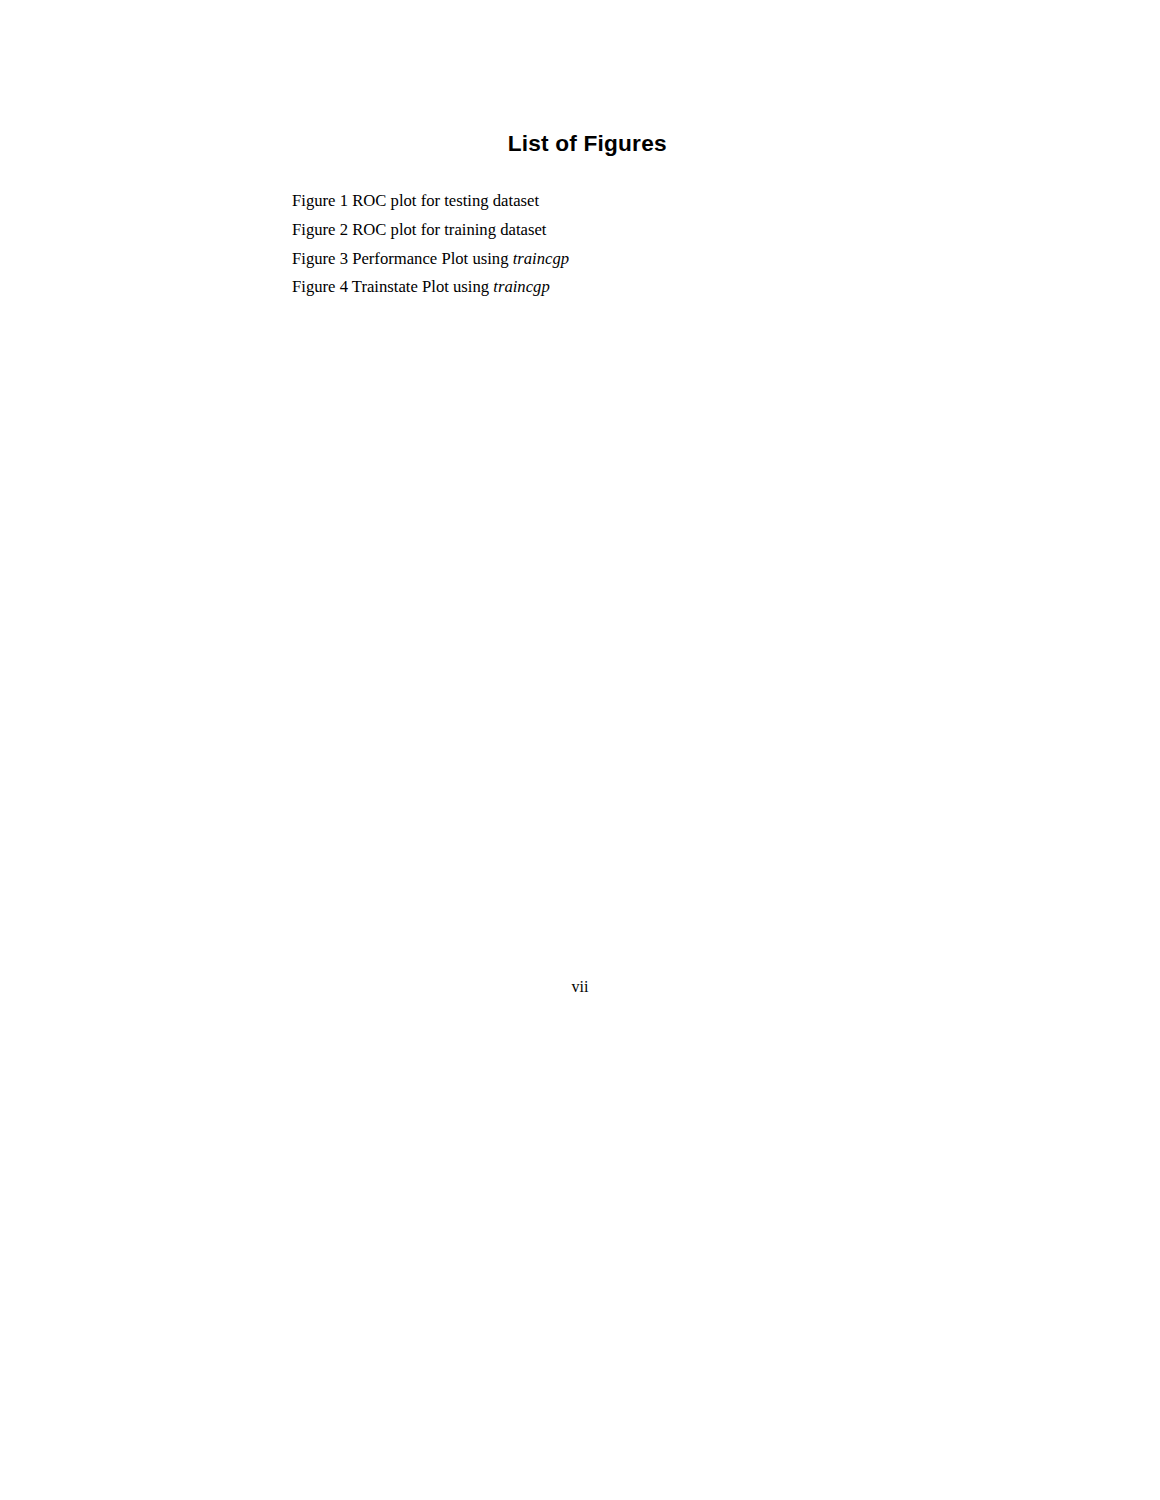List of Figures
Figure 1 ROC plot for testing dataset
Figure 2 ROC plot for training dataset
Figure 3 Performance Plot using traincgp
Figure 4 Trainstate Plot using traincgp
vii